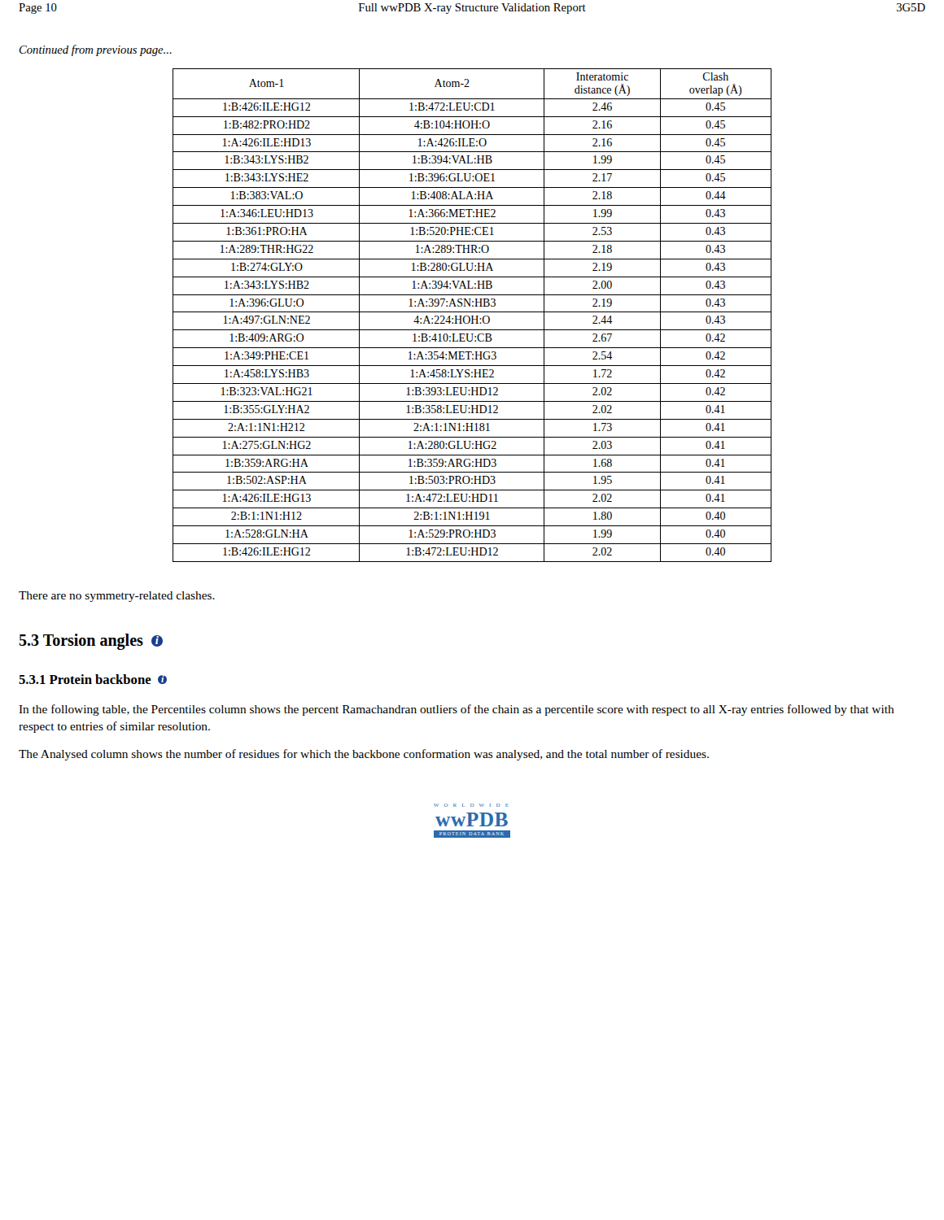Page 10
Full wwPDB X-ray Structure Validation Report
3G5D
Continued from previous page...
| Atom-1 | Atom-2 | Interatomic distance (Å) | Clash overlap (Å) |
| --- | --- | --- | --- |
| 1:B:426:ILE:HG12 | 1:B:472:LEU:CD1 | 2.46 | 0.45 |
| 1:B:482:PRO:HD2 | 4:B:104:HOH:O | 2.16 | 0.45 |
| 1:A:426:ILE:HD13 | 1:A:426:ILE:O | 2.16 | 0.45 |
| 1:B:343:LYS:HB2 | 1:B:394:VAL:HB | 1.99 | 0.45 |
| 1:B:343:LYS:HE2 | 1:B:396:GLU:OE1 | 2.17 | 0.45 |
| 1:B:383:VAL:O | 1:B:408:ALA:HA | 2.18 | 0.44 |
| 1:A:346:LEU:HD13 | 1:A:366:MET:HE2 | 1.99 | 0.43 |
| 1:B:361:PRO:HA | 1:B:520:PHE:CE1 | 2.53 | 0.43 |
| 1:A:289:THR:HG22 | 1:A:289:THR:O | 2.18 | 0.43 |
| 1:B:274:GLY:O | 1:B:280:GLU:HA | 2.19 | 0.43 |
| 1:A:343:LYS:HB2 | 1:A:394:VAL:HB | 2.00 | 0.43 |
| 1:A:396:GLU:O | 1:A:397:ASN:HB3 | 2.19 | 0.43 |
| 1:A:497:GLN:NE2 | 4:A:224:HOH:O | 2.44 | 0.43 |
| 1:B:409:ARG:O | 1:B:410:LEU:CB | 2.67 | 0.42 |
| 1:A:349:PHE:CE1 | 1:A:354:MET:HG3 | 2.54 | 0.42 |
| 1:A:458:LYS:HB3 | 1:A:458:LYS:HE2 | 1.72 | 0.42 |
| 1:B:323:VAL:HG21 | 1:B:393:LEU:HD12 | 2.02 | 0.42 |
| 1:B:355:GLY:HA2 | 1:B:358:LEU:HD12 | 2.02 | 0.41 |
| 2:A:1:1N1:H212 | 2:A:1:1N1:H181 | 1.73 | 0.41 |
| 1:A:275:GLN:HG2 | 1:A:280:GLU:HG2 | 2.03 | 0.41 |
| 1:B:359:ARG:HA | 1:B:359:ARG:HD3 | 1.68 | 0.41 |
| 1:B:502:ASP:HA | 1:B:503:PRO:HD3 | 1.95 | 0.41 |
| 1:A:426:ILE:HG13 | 1:A:472:LEU:HD11 | 2.02 | 0.41 |
| 2:B:1:1N1:H12 | 2:B:1:1N1:H191 | 1.80 | 0.40 |
| 1:A:528:GLN:HA | 1:A:529:PRO:HD3 | 1.99 | 0.40 |
| 1:B:426:ILE:HG12 | 1:B:472:LEU:HD12 | 2.02 | 0.40 |
There are no symmetry-related clashes.
5.3 Torsion angles i
5.3.1 Protein backbone i
In the following table, the Percentiles column shows the percent Ramachandran outliers of the chain as a percentile score with respect to all X-ray entries followed by that with respect to entries of similar resolution.
The Analysed column shows the number of residues for which the backbone conformation was analysed, and the total number of residues.
W O R L D W I D E ww PDB PROTEIN DATA BANK